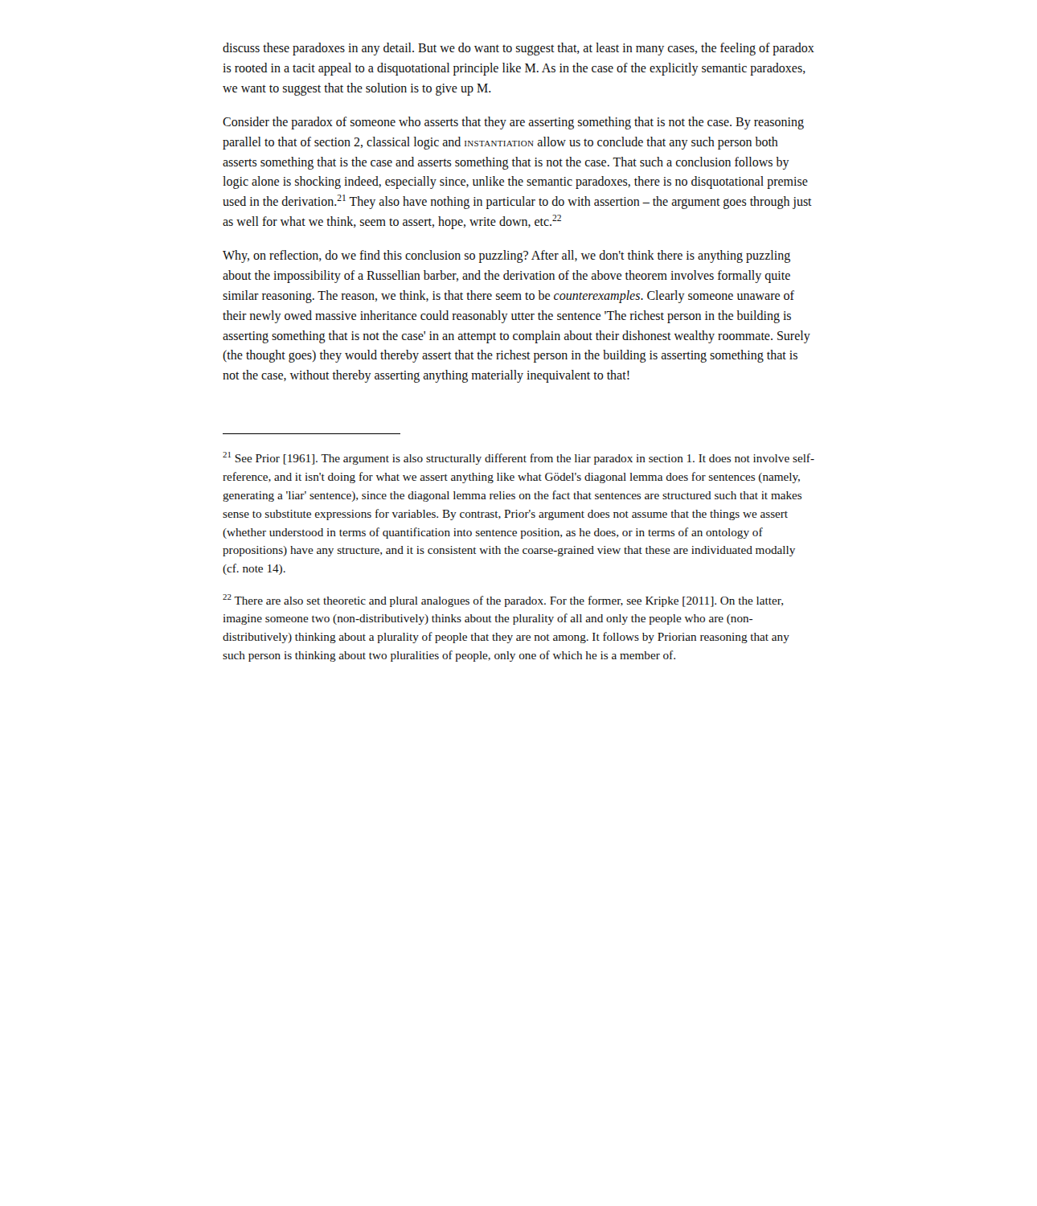discuss these paradoxes in any detail. But we do want to suggest that, at least in many cases, the feeling of paradox is rooted in a tacit appeal to a disquotational principle like M. As in the case of the explicitly semantic paradoxes, we want to suggest that the solution is to give up M.
Consider the paradox of someone who asserts that they are asserting something that is not the case. By reasoning parallel to that of section 2, classical logic and instantiation allow us to conclude that any such person both asserts something that is the case and asserts something that is not the case. That such a conclusion follows by logic alone is shocking indeed, especially since, unlike the semantic paradoxes, there is no disquotational premise used in the derivation.21 They also have nothing in particular to do with assertion – the argument goes through just as well for what we think, seem to assert, hope, write down, etc.22
Why, on reflection, do we find this conclusion so puzzling? After all, we don't think there is anything puzzling about the impossibility of a Russellian barber, and the derivation of the above theorem involves formally quite similar reasoning. The reason, we think, is that there seem to be counterexamples. Clearly someone unaware of their newly owed massive inheritance could reasonably utter the sentence 'The richest person in the building is asserting something that is not the case' in an attempt to complain about their dishonest wealthy roommate. Surely (the thought goes) they would thereby assert that the richest person in the building is asserting something that is not the case, without thereby asserting anything materially inequivalent to that!
21 See Prior [1961]. The argument is also structurally different from the liar paradox in section 1. It does not involve self-reference, and it isn't doing for what we assert anything like what Gödel's diagonal lemma does for sentences (namely, generating a 'liar' sentence), since the diagonal lemma relies on the fact that sentences are structured such that it makes sense to substitute expressions for variables. By contrast, Prior's argument does not assume that the things we assert (whether understood in terms of quantification into sentence position, as he does, or in terms of an ontology of propositions) have any structure, and it is consistent with the coarse-grained view that these are individuated modally (cf. note 14).
22 There are also set theoretic and plural analogues of the paradox. For the former, see Kripke [2011]. On the latter, imagine someone two (non-distributively) thinks about the plurality of all and only the people who are (non-distributively) thinking about a plurality of people that they are not among. It follows by Priorian reasoning that any such person is thinking about two pluralities of people, only one of which he is a member of.